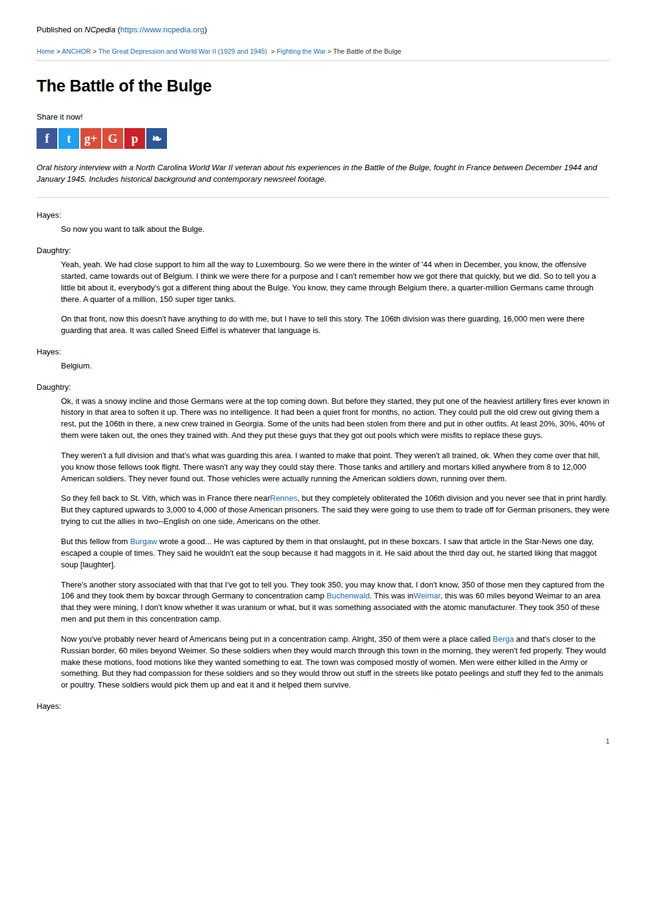Published on NCpedia (https://www.ncpedia.org)
Home > ANCHOR > The Great Depression and World War II (1929 and 1945) > Fighting the War > The Battle of the Bulge
The Battle of the Bulge
Share it now!
ftg+Gp❧
Oral history interview with a North Carolina World War II veteran about his experiences in the Battle of the Bulge, fought in France between December 1944 and January 1945. Includes historical background and contemporary newsreel footage.
Hayes:
So now you want to talk about the Bulge.
Daughtry:
Yeah, yeah. We had close support to him all the way to Luxembourg. So we were there in the winter of '44 when in December, you know, the offensive started, came towards out of Belgium. I think we were there for a purpose and I can't remember how we got there that quickly, but we did. So to tell you a little bit about it, everybody's got a different thing about the Bulge. You know, they came through Belgium there, a quarter-million Germans came through there. A quarter of a million, 150 super tiger tanks.
On that front, now this doesn't have anything to do with me, but I have to tell this story. The 106th division was there guarding, 16,000 men were there guarding that area. It was called Sneed Eiffel is whatever that language is.
Hayes:
Belgium.
Daughtry:
Ok, it was a snowy incline and those Germans were at the top coming down. But before they started, they put one of the heaviest artillery fires ever known in history in that area to soften it up. There was no intelligence. It had been a quiet front for months, no action. They could pull the old crew out giving them a rest, put the 106th in there, a new crew trained in Georgia. Some of the units had been stolen from there and put in other outfits. At least 20%, 30%, 40% of them were taken out, the ones they trained with. And they put these guys that they got out pools which were misfits to replace these guys.
They weren't a full division and that's what was guarding this area. I wanted to make that point. They weren't all trained, ok. When they come over that hill, you know those fellows took flight. There wasn't any way they could stay there. Those tanks and artillery and mortars killed anywhere from 8 to 12,000 American soldiers. They never found out. Those vehicles were actually running the American soldiers down, running over them.
So they fell back to St. Vith, which was in France there nearRennes, but they completely obliterated the 106th division and you never see that in print hardly. But they captured upwards to 3,000 to 4,000 of those American prisoners. The said they were going to use them to trade off for German prisoners, they were trying to cut the allies in two--English on one side, Americans on the other.
But this fellow from Burgaw wrote a good... He was captured by them in that onslaught, put in these boxcars. I saw that article in the Star-News one day, escaped a couple of times. They said he wouldn't eat the soup because it had maggots in it. He said about the third day out, he started liking that maggot soup [laughter].
There's another story associated with that that I've got to tell you. They took 350, you may know that, I don't know, 350 of those men they captured from the 106 and they took them by boxcar through Germany to concentration camp Buchenwald. This was inWeimar, this was 60 miles beyond Weimar to an area that they were mining, I don't know whether it was uranium or what, but it was something associated with the atomic manufacturer. They took 350 of these men and put them in this concentration camp.
Now you've probably never heard of Americans being put in a concentration camp. Alright, 350 of them were a place called Berga and that's closer to the Russian border, 60 miles beyond Weimer. So these soldiers when they would march through this town in the morning, they weren't fed properly. They would make these motions, food motions like they wanted something to eat. The town was composed mostly of women. Men were either killed in the Army or something. But they had compassion for these soldiers and so they would throw out stuff in the streets like potato peelings and stuff they fed to the animals or poultry. These soldiers would pick them up and eat it and it helped them survive.
Hayes:
1